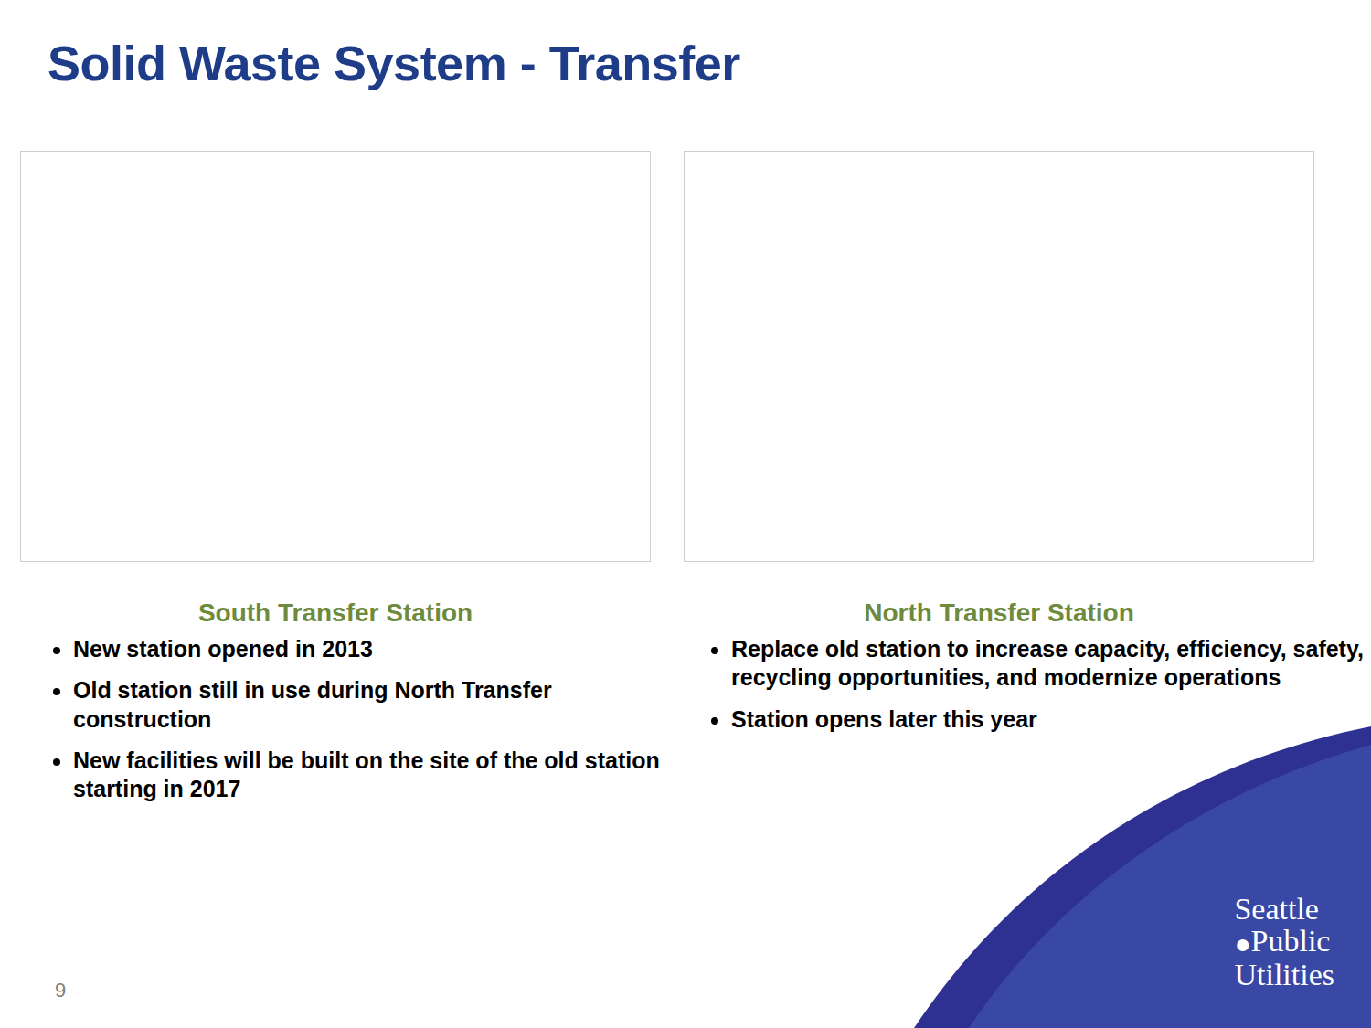Solid Waste System - Transfer
South Transfer Station
North Transfer Station
New station opened in 2013
Old station still in use during North Transfer construction
New facilities will be built on the site of the old station starting in 2017
Replace old station to increase capacity, efficiency, safety, recycling opportunities, and modernize operations
Station opens later this year
Seattle
●Public
Utilities
9